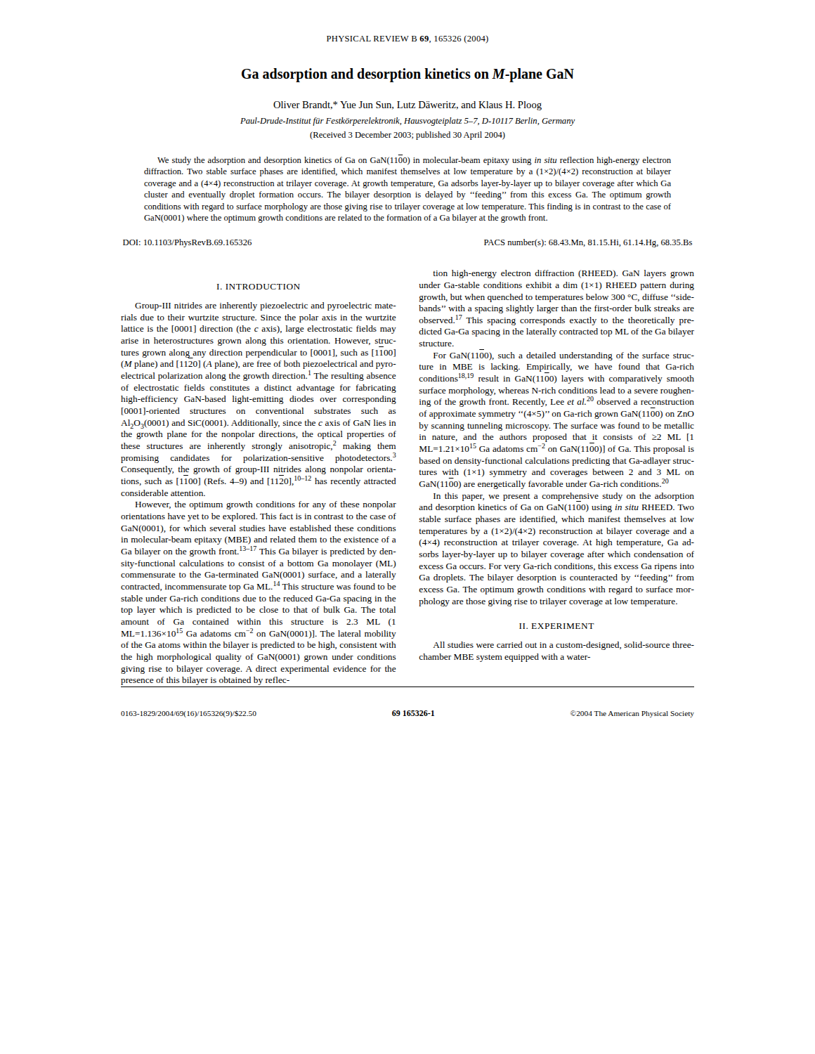PHYSICAL REVIEW B 69, 165326 (2004)
Ga adsorption and desorption kinetics on M-plane GaN
Oliver Brandt,* Yue Jun Sun, Lutz Däweritz, and Klaus H. Ploog
Paul-Drude-Institut für Festkörperelektronik, Hausvogteiplatz 5–7, D-10117 Berlin, Germany
(Received 3 December 2003; published 30 April 2004)
We study the adsorption and desorption kinetics of Ga on GaN(1100) in molecular-beam epitaxy using in situ reflection high-energy electron diffraction. Two stable surface phases are identified, which manifest themselves at low temperature by a (1×2)/(4×2) reconstruction at bilayer coverage and a (4×4) reconstruction at trilayer coverage. At growth temperature, Ga adsorbs layer-by-layer up to bilayer coverage after which Ga cluster and eventually droplet formation occurs. The bilayer desorption is delayed by ‘‘feeding’’ from this excess Ga. The optimum growth conditions with regard to surface morphology are those giving rise to trilayer coverage at low temperature. This finding is in contrast to the case of GaN(0001) where the optimum growth conditions are related to the formation of a Ga bilayer at the growth front.
DOI: 10.1103/PhysRevB.69.165326 PACS number(s): 68.43.Mn, 81.15.Hi, 61.14.Hg, 68.35.Bs
I. INTRODUCTION
Group-III nitrides are inherently piezoelectric and pyroelectric materials due to their wurtzite structure. Since the polar axis in the wurtzite lattice is the [0001] direction (the c axis), large electrostatic fields may arise in heterostructures grown along this orientation. However, structures grown along any direction perpendicular to [0001], such as [1100] (M plane) and [1120] (A plane), are free of both piezoelectrical and pyroelectrical polarization along the growth direction.1 The resulting absence of electrostatic fields constitutes a distinct advantage for fabricating high-efficiency GaN-based light-emitting diodes over corresponding [0001]-oriented structures on conventional substrates such as Al2O3(0001) and SiC(0001). Additionally, since the c axis of GaN lies in the growth plane for the nonpolar directions, the optical properties of these structures are inherently strongly anisotropic,2 making them promising candidates for polarization-sensitive photodetectors.3 Consequently, the growth of group-III nitrides along nonpolar orientations, such as [1100] (Refs. 4–9) and [1120],10–12 has recently attracted considerable attention.
However, the optimum growth conditions for any of these nonpolar orientations have yet to be explored. This fact is in contrast to the case of GaN(0001), for which several studies have established these conditions in molecular-beam epitaxy (MBE) and related them to the existence of a Ga bilayer on the growth front.13–17 This Ga bilayer is predicted by density-functional calculations to consist of a bottom Ga monolayer (ML) commensurate to the Ga-terminated GaN(0001) surface, and a laterally contracted, incommensurate top Ga ML.14 This structure was found to be stable under Ga-rich conditions due to the reduced Ga-Ga spacing in the top layer which is predicted to be close to that of bulk Ga. The total amount of Ga contained within this structure is 2.3 ML (1 ML=1.136×1015 Ga adatoms cm−2 on GaN(0001)]. The lateral mobility of the Ga atoms within the bilayer is predicted to be high, consistent with the high morphological quality of GaN(0001) grown under conditions giving rise to bilayer coverage. A direct experimental evidence for the presence of this bilayer is obtained by reflec-
tion high-energy electron diffraction (RHEED). GaN layers grown under Ga-stable conditions exhibit a dim (1×1) RHEED pattern during growth, but when quenched to temperatures below 300 °C, diffuse ‘‘sidebands’’ with a spacing slightly larger than the first-order bulk streaks are observed.17 This spacing corresponds exactly to the theoretically predicted Ga-Ga spacing in the laterally contracted top ML of the Ga bilayer structure.
For GaN(1100), such a detailed understanding of the surface structure in MBE is lacking. Empirically, we have found that Ga-rich conditions18,19 result in GaN(1100) layers with comparatively smooth surface morphology, whereas N-rich conditions lead to a severe roughening of the growth front. Recently, Lee et al.20 observed a reconstruction of approximate symmetry ‘‘(4×5)’’ on Ga-rich grown GaN(1100) on ZnO by scanning tunneling microscopy. The surface was found to be metallic in nature, and the authors proposed that it consists of ≥2 ML [1 ML=1.21×1015 Ga adatoms cm−2 on GaN(1100)] of Ga. This proposal is based on density-functional calculations predicting that Ga-adlayer structures with (1×1) symmetry and coverages between 2 and 3 ML on GaN(1100) are energetically favorable under Ga-rich conditions.20
In this paper, we present a comprehensive study on the adsorption and desorption kinetics of Ga on GaN(1100) using in situ RHEED. Two stable surface phases are identified, which manifest themselves at low temperatures by a (1×2)/(4×2) reconstruction at bilayer coverage and a (4×4) reconstruction at trilayer coverage. At high temperature, Ga adsorbs layer-by-layer up to bilayer coverage after which condensation of excess Ga occurs. For very Ga-rich conditions, this excess Ga ripens into Ga droplets. The bilayer desorption is counteracted by ‘‘feeding’’ from excess Ga. The optimum growth conditions with regard to surface morphology are those giving rise to trilayer coverage at low temperature.
II. EXPERIMENT
All studies were carried out in a custom-designed, solid-source three-chamber MBE system equipped with a water-
0163-1829/2004/69(16)/165326(9)/$22.50 69 165326-1 ©2004 The American Physical Society